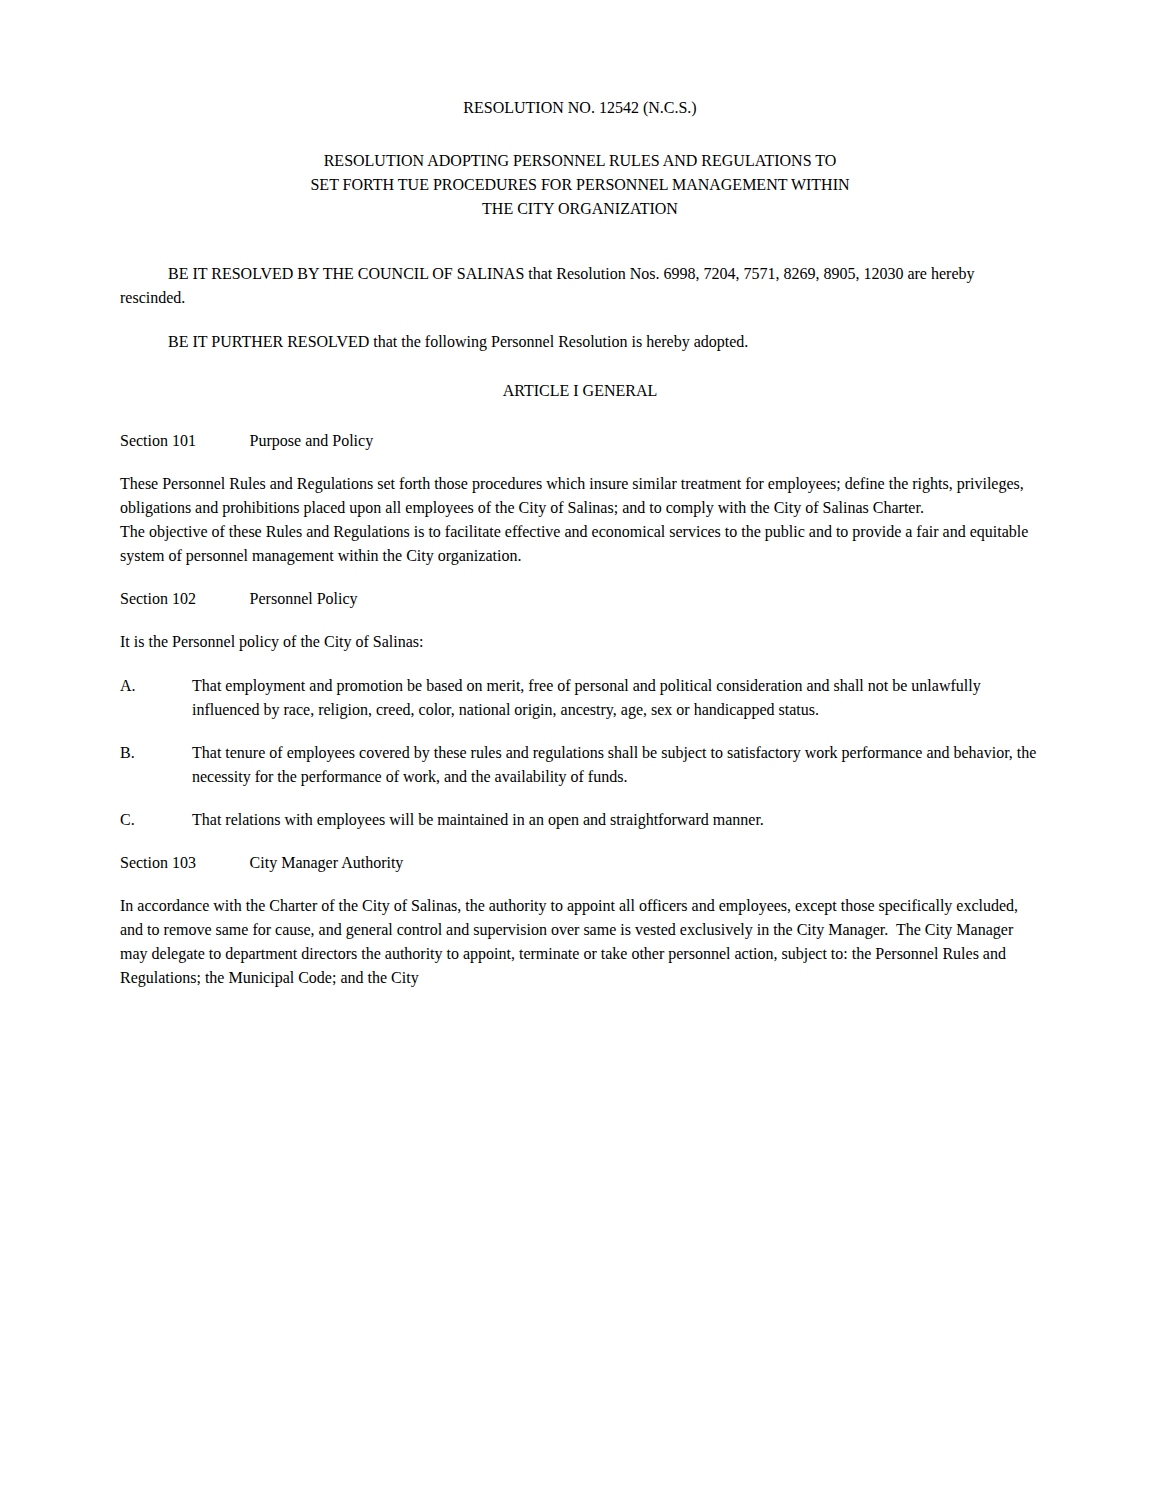RESOLUTION NO. 12542 (N.C.S.)
RESOLUTION ADOPTING PERSONNEL RULES AND REGULATIONS TO
SET FORTH TUE PROCEDURES FOR PERSONNEL MANAGEMENT WITHIN
THE CITY ORGANIZATION
BE IT RESOLVED BY THE COUNCIL OF SALINAS that Resolution Nos. 6998, 7204, 7571, 8269, 8905, 12030 are hereby rescinded.
BE IT PURTHER RESOLVED that the following Personnel Resolution is hereby adopted.
ARTICLE I GENERAL
Section 101 Purpose and Policy
These Personnel Rules and Regulations set forth those procedures which insure similar treatment for employees; define the rights, privileges, obligations and prohibitions placed upon all employees of the City of Salinas; and to comply with the City of Salinas Charter.
The objective of these Rules and Regulations is to facilitate effective and economical services to the public and to provide a fair and equitable system of personnel management within the City organization.
Section 102 Personnel Policy
It is the Personnel policy of the City of Salinas:
A. That employment and promotion be based on merit, free of personal and political consideration and shall not be unlawfully influenced by race, religion, creed, color, national origin, ancestry, age, sex or handicapped status.
B. That tenure of employees covered by these rules and regulations shall be subject to satisfactory work performance and behavior, the necessity for the performance of work, and the availability of funds.
C. That relations with employees will be maintained in an open and straightforward manner.
Section 103 City Manager Authority
In accordance with the Charter of the City of Salinas, the authority to appoint all officers and employees, except those specifically excluded, and to remove same for cause, and general control and supervision over same is vested exclusively in the City Manager. The City Manager may delegate to department directors the authority to appoint, terminate or take other personnel action, subject to: the Personnel Rules and Regulations; the Municipal Code; and the City